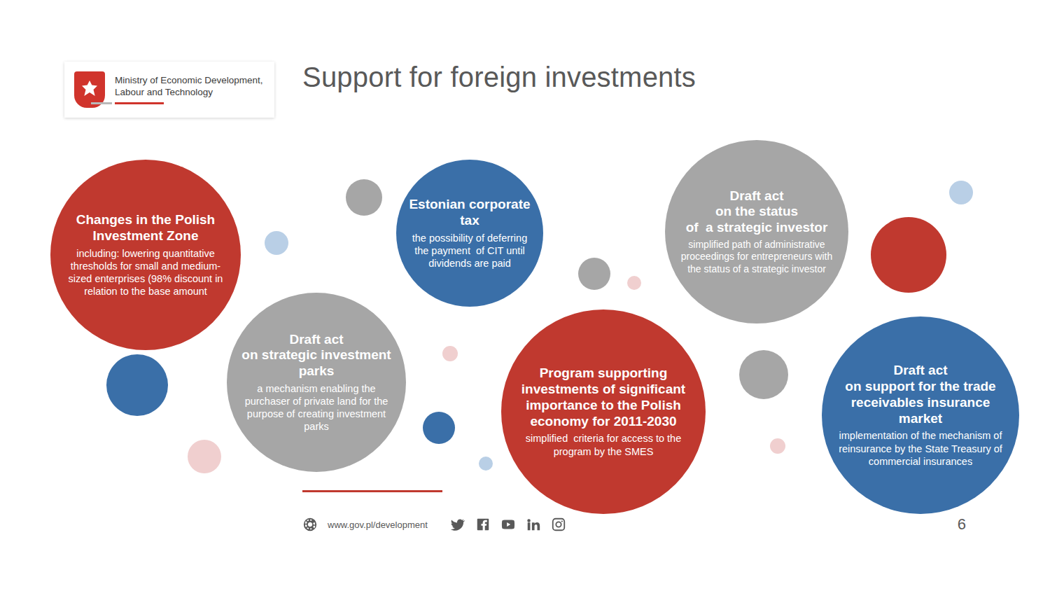Ministry of Economic Development,
Labour and Technology
Support for foreign investments
Changes in the Polish Investment Zone
including: lowering quantitative thresholds for small and medium-sized enterprises (98% discount in relation to the base amount
Estonian corporate tax
the possibility of deferring the payment of CIT until dividends are paid
Draft act
on the status
of a strategic investor
simplified path of administrative proceedings for entrepreneurs with the status of a strategic investor
Draft act
on strategic investment parks
a mechanism enabling the purchaser of private land for the purpose of creating investment parks
Program supporting investments of significant importance to the Polish economy for 2011-2030
simplified criteria for access to the program by the SMES
Draft act
on support for the trade receivables insurance market
implementation of the mechanism of reinsurance by the State Treasury of commercial insurances
www.gov.pl/development
6